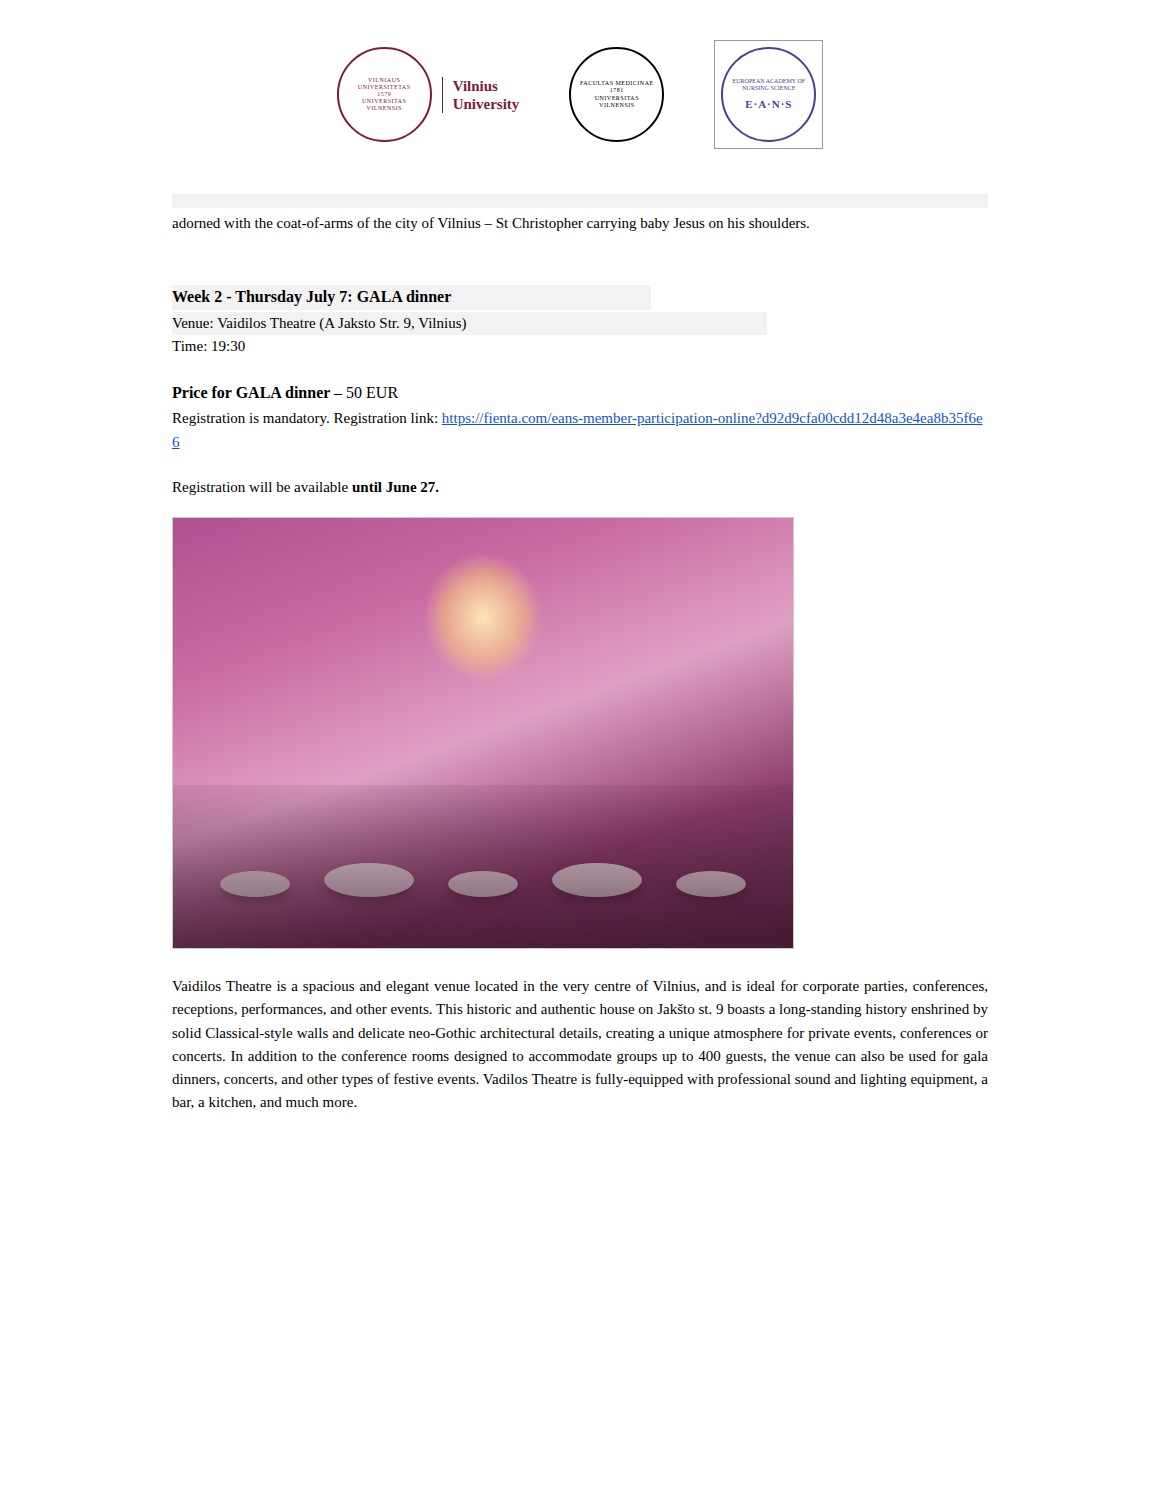VILNIAUS UNIVERSITETAS
1579
UNIVERSITAS VILNENSIS
Vilnius
University
FACULTAS MEDICINAE
1781
UNIVERSITAS VILNENSIS
EUROPEAN ACADEMY OF NURSING SCIENCE E·A·N·S
adorned with the coat-of-arms of the city of Vilnius – St Christopher carrying baby Jesus on his shoulders.
Week 2 - Thursday July 7: GALA dinner
Venue: Vaidilos Theatre (A Jaksto Str. 9, Vilnius)
Time: 19:30
Price for GALA dinner – 50 EUR
Registration is mandatory. Registration link: https://fienta.com/eans-member-participation-online?d92d9cfa00cdd12d48a3e4ea8b35f6e6
Registration will be available until June 27.
Vaidilos Theatre is a spacious and elegant venue located in the very centre of Vilnius, and is ideal for corporate parties, conferences, receptions, performances, and other events. This historic and authentic house on Jakšto st. 9 boasts a long-standing history enshrined by solid Classical-style walls and delicate neo-Gothic architectural details, creating a unique atmosphere for private events, conferences or concerts. In addition to the conference rooms designed to accommodate groups up to 400 guests, the venue can also be used for gala dinners, concerts, and other types of festive events. Vadilos Theatre is fully-equipped with professional sound and lighting equipment, a bar, a kitchen, and much more.